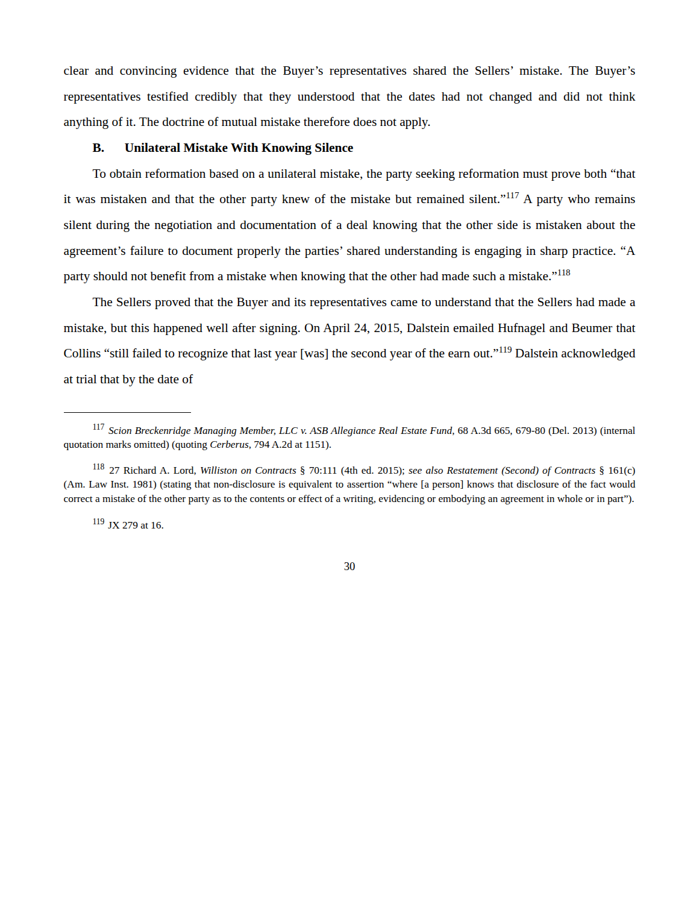clear and convincing evidence that the Buyer’s representatives shared the Sellers’ mistake. The Buyer’s representatives testified credibly that they understood that the dates had not changed and did not think anything of it. The doctrine of mutual mistake therefore does not apply.
B. Unilateral Mistake With Knowing Silence
To obtain reformation based on a unilateral mistake, the party seeking reformation must prove both “that it was mistaken and that the other party knew of the mistake but remained silent.”117 A party who remains silent during the negotiation and documentation of a deal knowing that the other side is mistaken about the agreement’s failure to document properly the parties’ shared understanding is engaging in sharp practice. “A party should not benefit from a mistake when knowing that the other had made such a mistake.”118
The Sellers proved that the Buyer and its representatives came to understand that the Sellers had made a mistake, but this happened well after signing. On April 24, 2015, Dalstein emailed Hufnagel and Beumer that Collins “still failed to recognize that last year [was] the second year of the earn out.”119 Dalstein acknowledged at trial that by the date of
117 Scion Breckenridge Managing Member, LLC v. ASB Allegiance Real Estate Fund, 68 A.3d 665, 679-80 (Del. 2013) (internal quotation marks omitted) (quoting Cerberus, 794 A.2d at 1151).
118 27 Richard A. Lord, Williston on Contracts § 70:111 (4th ed. 2015); see also Restatement (Second) of Contracts § 161(c) (Am. Law Inst. 1981) (stating that non-disclosure is equivalent to assertion “where [a person] knows that disclosure of the fact would correct a mistake of the other party as to the contents or effect of a writing, evidencing or embodying an agreement in whole or in part”).
119 JX 279 at 16.
30